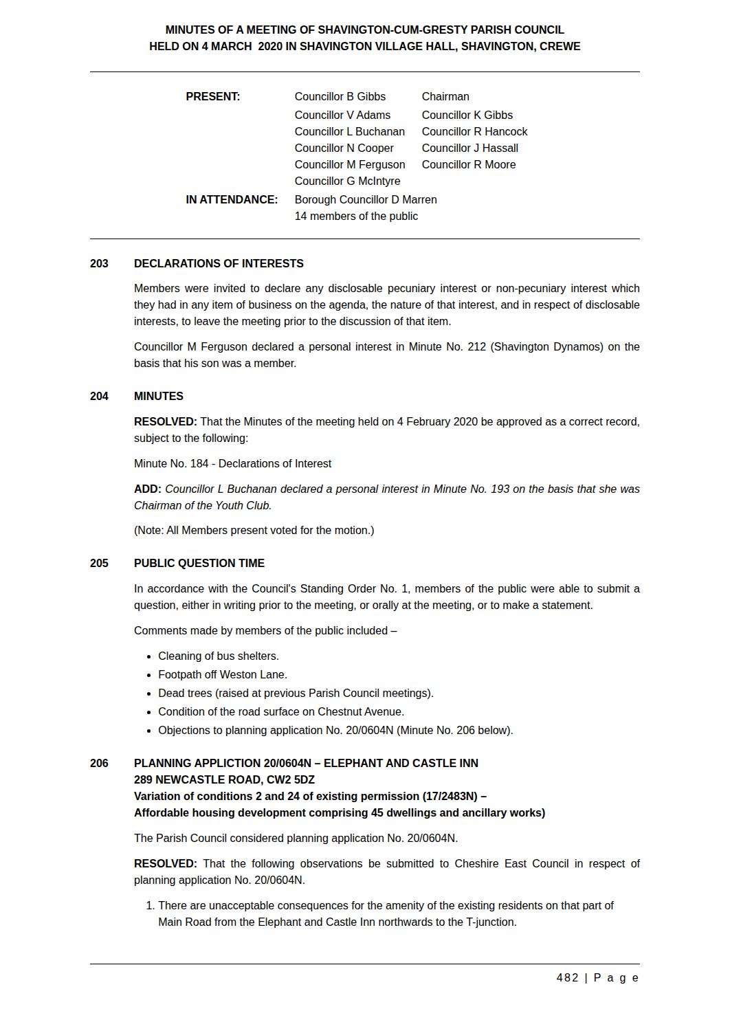MINUTES OF A MEETING OF SHAVINGTON-CUM-GRESTY PARISH COUNCIL
HELD ON 4 MARCH 2020 IN SHAVINGTON VILLAGE HALL, SHAVINGTON, CREWE
| PRESENT: | Councillor B Gibbs | Chairman |
| | Councillor V Adams Councillor L Buchanan Councillor N Cooper Councillor M Ferguson Councillor G McIntyre | Councillor K Gibbs Councillor R Hancock Councillor J Hassall Councillor R Moore |
| IN ATTENDANCE: | Borough Councillor D Marren 14 members of the public |
203 DECLARATIONS OF INTERESTS
Members were invited to declare any disclosable pecuniary interest or non-pecuniary interest which they had in any item of business on the agenda, the nature of that interest, and in respect of disclosable interests, to leave the meeting prior to the discussion of that item.
Councillor M Ferguson declared a personal interest in Minute No. 212 (Shavington Dynamos) on the basis that his son was a member.
204 MINUTES
RESOLVED: That the Minutes of the meeting held on 4 February 2020 be approved as a correct record, subject to the following:
Minute No. 184 - Declarations of Interest
ADD: Councillor L Buchanan declared a personal interest in Minute No. 193 on the basis that she was Chairman of the Youth Club.
(Note: All Members present voted for the motion.)
205 PUBLIC QUESTION TIME
In accordance with the Council's Standing Order No. 1, members of the public were able to submit a question, either in writing prior to the meeting, or orally at the meeting, or to make a statement.
Comments made by members of the public included –
Cleaning of bus shelters.
Footpath off Weston Lane.
Dead trees (raised at previous Parish Council meetings).
Condition of the road surface on Chestnut Avenue.
Objections to planning application No. 20/0604N (Minute No. 206 below).
206 PLANNING APPLICTION 20/0604N – ELEPHANT AND CASTLE INN
289 NEWCASTLE ROAD, CW2 5DZ
Variation of conditions 2 and 24 of existing permission (17/2483N) –
Affordable housing development comprising 45 dwellings and ancillary works)
The Parish Council considered planning application No. 20/0604N.
RESOLVED: That the following observations be submitted to Cheshire East Council in respect of planning application No. 20/0604N.
There are unacceptable consequences for the amenity of the existing residents on that part of Main Road from the Elephant and Castle Inn northwards to the T-junction.
482 | P a g e